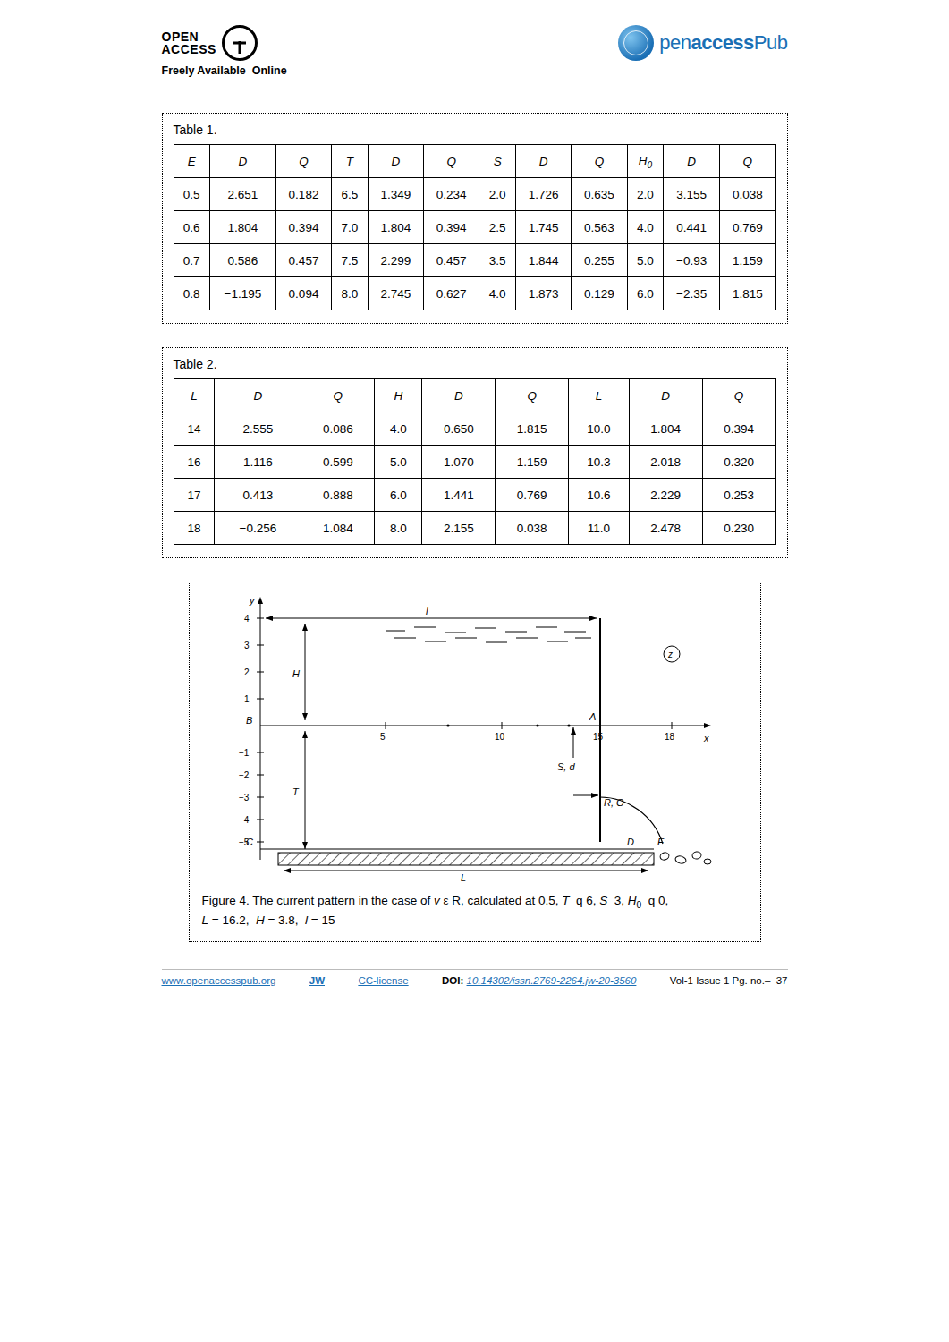OPEN ACCESS
Freely Available Online
penaccess Pub
Table 1.
| E | D | Q | T | D | Q | S | D | Q | H 0 | D | Q |
| --- | --- | --- | --- | --- | --- | --- | --- | --- | --- | --- | --- |
| 0.5 | 2.651 | 0.182 | 6.5 | 1.349 | 0.234 | 2.0 | 1.726 | 0.635 | 2.0 | 3.155 | 0.038 |
| 0.6 | 1.804 | 0.394 | 7.0 | 1.804 | 0.394 | 2.5 | 1.745 | 0.563 | 4.0 | 0.441 | 0.769 |
| 0.7 | 0.586 | 0.457 | 7.5 | 2.299 | 0.457 | 3.5 | 1.844 | 0.255 | 5.0 | −0.93 | 1.159 |
| 0.8 | −1.195 | 0.094 | 8.0 | 2.745 | 0.627 | 4.0 | 1.873 | 0.129 | 6.0 | −2.35 | 1.815 |
Table 2.
| L | D | Q | H | D | Q | L | D | Q |
| --- | --- | --- | --- | --- | --- | --- | --- | --- |
| 14 | 2.555 | 0.086 | 4.0 | 0.650 | 1.815 | 10.0 | 1.804 | 0.394 |
| 16 | 1.116 | 0.599 | 5.0 | 1.070 | 1.159 | 10.3 | 2.018 | 0.320 |
| 17 | 0.413 | 0.888 | 6.0 | 1.441 | 0.769 | 10.6 | 2.229 | 0.253 |
| 18 | −0.256 | 1.084 | 8.0 | 2.155 | 0.038 | 11.0 | 2.478 | 0.230 |
y x 4 3 2 1 −1 −2 −3 −4 −5 B 5 10 15 18 A z l H T S, d R, G C D E L
Figure 4. The current pattern in the case of v ε R, calculated at 0.5, T q 6, S 3, H 0 q 0,
L = 16.2, H = 3.8, l = 15
www.openaccesspub.org JW CC-license DOI: 10.14302/issn.2769-2264.jw-20-3560 Vol-1 Issue 1 Pg. no.– 37